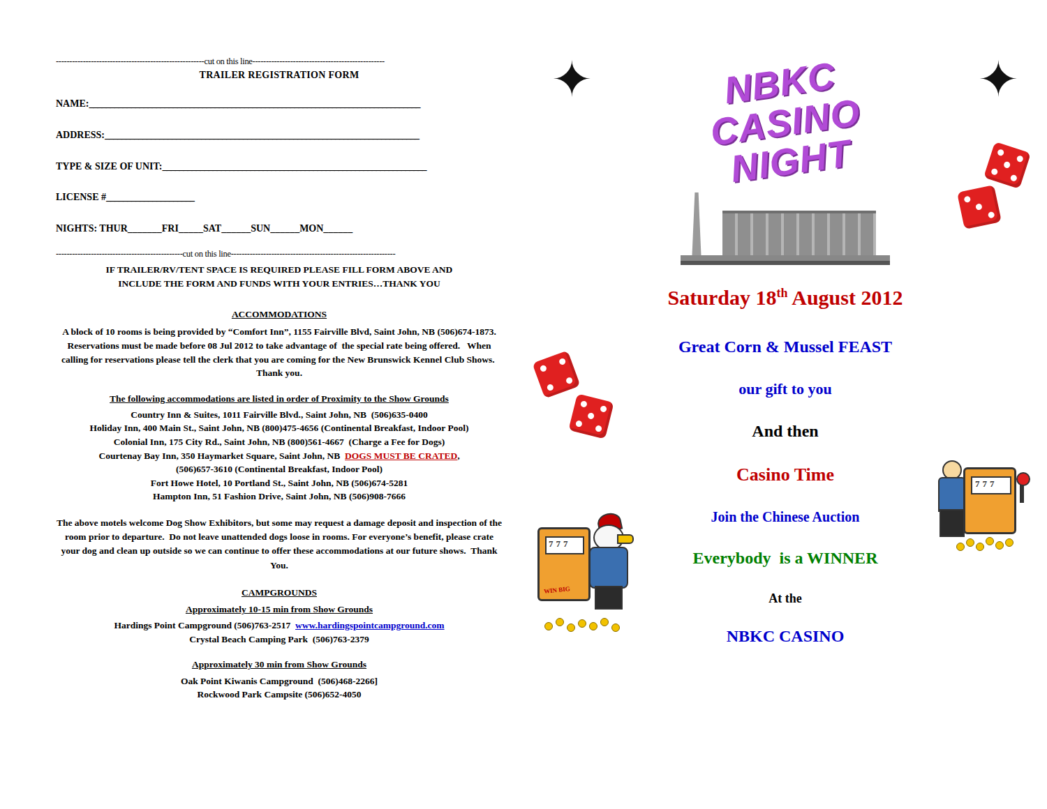-------------------------------------------------------cut on this line-------------------------------------------------
TRAILER REGISTRATION FORM
NAME:_______________________________________________________________________________
ADDRESS:___________________________________________________________________________
TYPE & SIZE OF UNIT:_______________________________________________________________
LICENSE #_____________________
NIGHTS: THUR_______FRI_____SAT______SUN______MON______
-----------------------------------------------cut on this line-------------------------------------------------------------
IF TRAILER/RV/TENT SPACE IS REQUIRED PLEASE FILL FORM ABOVE AND
INCLUDE THE FORM AND FUNDS WITH YOUR ENTRIES…THANK YOU
ACCOMMODATIONS
A block of 10 rooms is being provided by “Comfort Inn”, 1155 Fairville Blvd, Saint John, NB (506)674-1873. Reservations must be made before 08 Jul 2012 to take advantage of the special rate being offered. When calling for reservations please tell the clerk that you are coming for the New Brunswick Kennel Club Shows. Thank you.
The following accommodations are listed in order of Proximity to the Show Grounds
Country Inn & Suites, 1011 Fairville Blvd., Saint John, NB (506)635-0400
Holiday Inn, 400 Main St., Saint John, NB (800)475-4656 (Continental Breakfast, Indoor Pool)
Colonial Inn, 175 City Rd., Saint John, NB (800)561-4667 (Charge a Fee for Dogs)
Courtenay Bay Inn, 350 Haymarket Square, Saint John, NB DOGS MUST BE CRATED,
(506)657-3610 (Continental Breakfast, Indoor Pool)
Fort Howe Hotel, 10 Portland St., Saint John, NB (506)674-5281
Hampton Inn, 51 Fashion Drive, Saint John, NB (506)908-7666
The above motels welcome Dog Show Exhibitors, but some may request a damage deposit and inspection of the room prior to departure. Do not leave unattended dogs loose in rooms. For everyone’s benefit, please crate your dog and clean up outside so we can continue to offer these accommodations at our future shows. Thank You.
CAMPGROUNDS
Approximately 10-15 min from Show Grounds
Hardings Point Campground (506)763-2517 www.hardingspointcampground.com
Crystal Beach Camping Park (506)763-2379
Approximately 30 min from Show Grounds
Oak Point Kiwanis Campground (506)468-2266]
Rockwood Park Campsite (506)652-4050
✦
✦
NBKC CASINO
NIGHT
Saturday 18th August 2012
Great Corn & Mussel FEAST
our gift to you
And then
Casino Time
Join the Chinese Auction
Everybody is a WINNER
At the
NBKC CASINO
WIN BIG